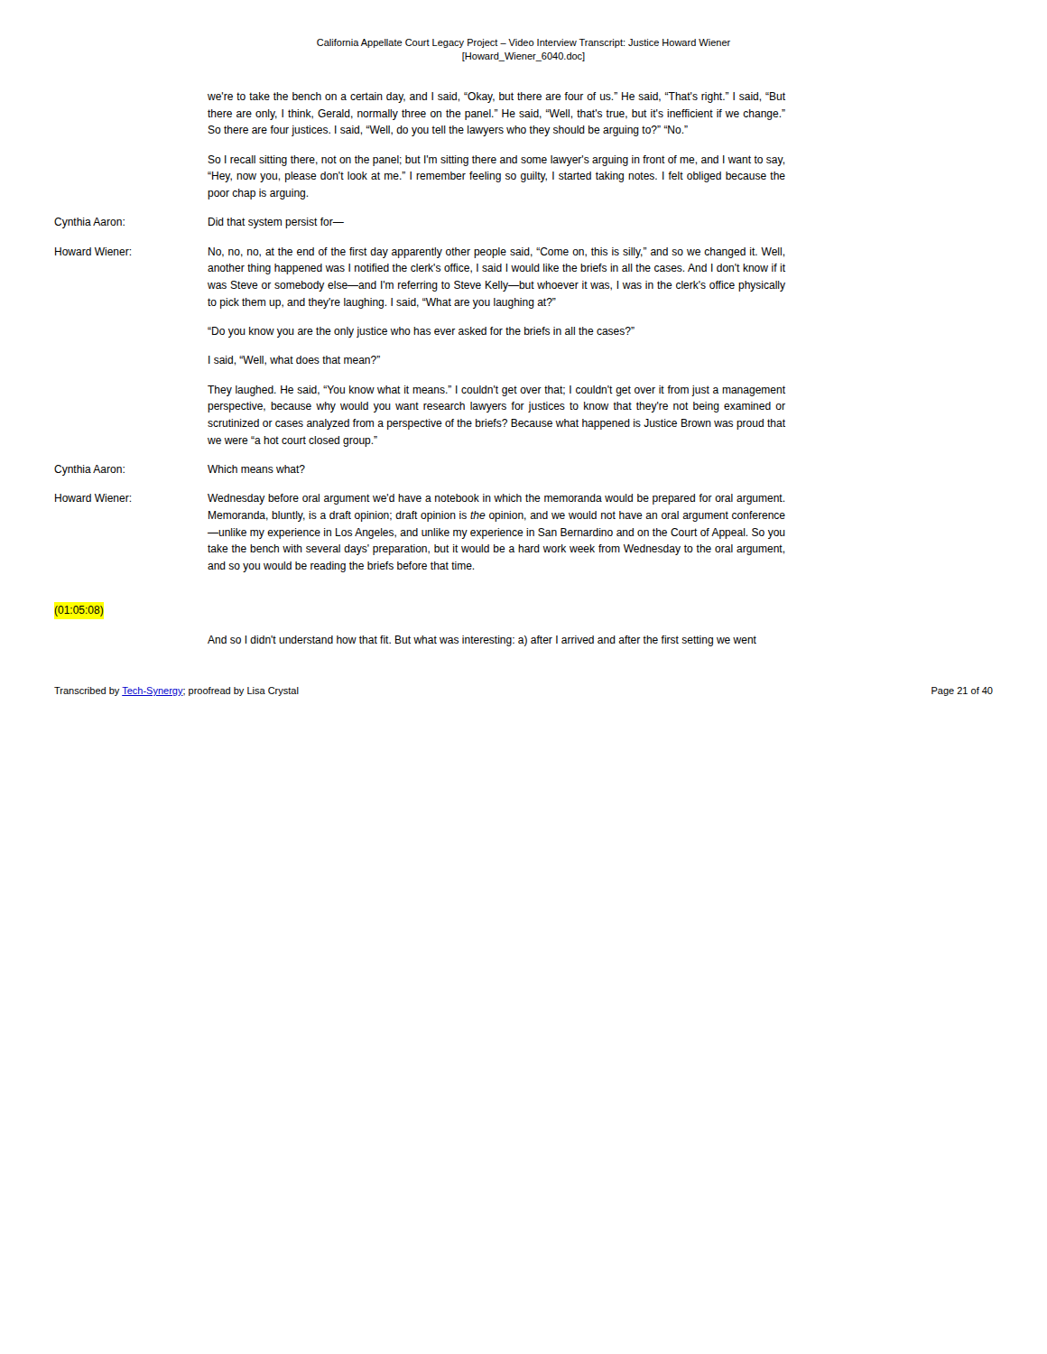California Appellate Court Legacy Project – Video Interview Transcript: Justice Howard Wiener
[Howard_Wiener_6040.doc]
we're to take the bench on a certain day, and I said, “Okay, but there are four of us.” He said, “That's right.” I said, “But there are only, I think, Gerald, normally three on the panel.” He said, “Well, that's true, but it's inefficient if we change.” So there are four justices. I said, “Well, do you tell the lawyers who they should be arguing to?” “No.”
So I recall sitting there, not on the panel; but I'm sitting there and some lawyer's arguing in front of me, and I want to say, “Hey, now you, please don't look at me.” I remember feeling so guilty, I started taking notes. I felt obliged because the poor chap is arguing.
Cynthia Aaron:
Did that system persist for—
Howard Wiener:
No, no, no, at the end of the first day apparently other people said, “Come on, this is silly,” and so we changed it. Well, another thing happened was I notified the clerk's office, I said I would like the briefs in all the cases. And I don't know if it was Steve or somebody else—and I'm referring to Steve Kelly—but whoever it was, I was in the clerk's office physically to pick them up, and they're laughing. I said, “What are you laughing at?”
“Do you know you are the only justice who has ever asked for the briefs in all the cases?”
I said, “Well, what does that mean?”
They laughed. He said, “You know what it means.” I couldn't get over that; I couldn't get over it from just a management perspective, because why would you want research lawyers for justices to know that they're not being examined or scrutinized or cases analyzed from a perspective of the briefs? Because what happened is Justice Brown was proud that we were “a hot court closed group.”
Cynthia Aaron:
Which means what?
Howard Wiener:
Wednesday before oral argument we'd have a notebook in which the memoranda would be prepared for oral argument. Memoranda, bluntly, is a draft opinion; draft opinion is the opinion, and we would not have an oral argument conference—unlike my experience in Los Angeles, and unlike my experience in San Bernardino and on the Court of Appeal. So you take the bench with several days' preparation, but it would be a hard work week from Wednesday to the oral argument, and so you would be reading the briefs before that time.
(01:05:08)
And so I didn't understand how that fit. But what was interesting: a) after I arrived and after the first setting we went
Transcribed by Tech-Synergy; proofread by Lisa Crystal
Page 21 of 40